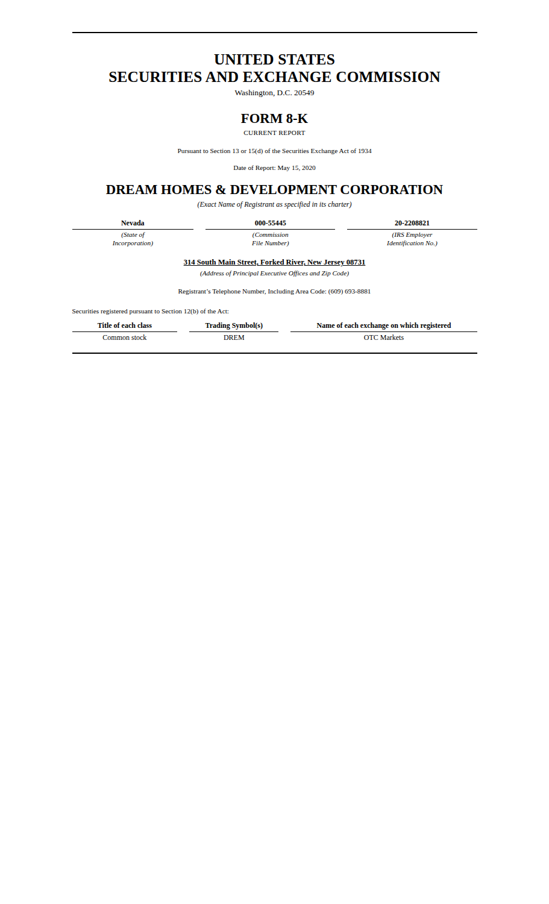UNITED STATES
SECURITIES AND EXCHANGE COMMISSION
Washington, D.C. 20549
FORM 8-K
CURRENT REPORT
Pursuant to Section 13 or 15(d) of the Securities Exchange Act of 1934
Date of Report: May 15, 2020
DREAM HOMES & DEVELOPMENT CORPORATION
(Exact Name of Registrant as specified in its charter)
| Nevada | | 000-55445 | | 20-2208821 |
| ( State of Incorporation ) | | ( Commission File Number ) | | ( IRS Employer Identification No.) |
314 South Main Street, Forked River, New Jersey 08731
(Address of Principal Executive Offices and Zip Code)
Registrant’s Telephone Number, Including Area Code: (609) 693-8881
Securities registered pursuant to Section 12(b) of the Act:
| Title of each class | | Trading Symbol(s) | | Name of each exchange on which registered |
| Common stock | | DREM | | OTC Markets |